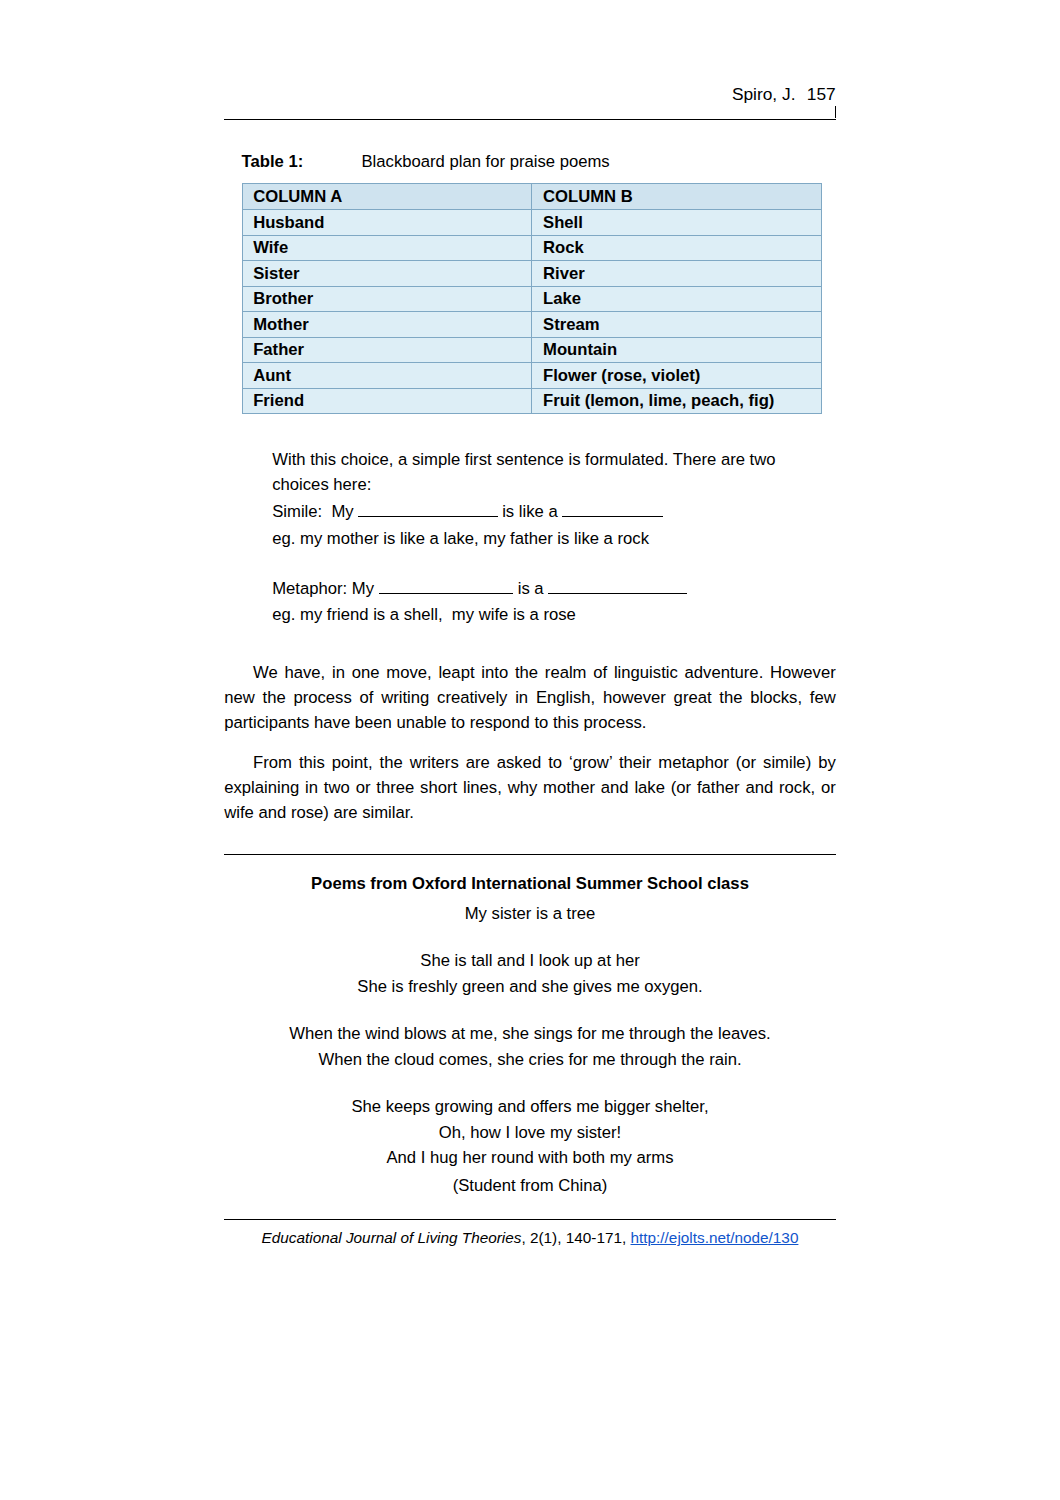Spiro, J.157
Table 1: Blackboard plan for praise poems
| COLUMN A | COLUMN B |
| --- | --- |
| Husband | Shell |
| Wife | Rock |
| Sister | River |
| Brother | Lake |
| Mother | Stream |
| Father | Mountain |
| Aunt | Flower (rose, violet) |
| Friend | Fruit (lemon, lime, peach, fig) |
With this choice, a simple first sentence is formulated. There are two choices here:
Simile: My is like a
eg. my mother is like a lake, my father is like a rock
Metaphor: My is a
eg. my friend is a shell, my wife is a rose
We have, in one move, leapt into the realm of linguistic adventure. However new the process of writing creatively in English, however great the blocks, few participants have been unable to respond to this process.
From this point, the writers are asked to ‘grow’ their metaphor (or simile) by explaining in two or three short lines, why mother and lake (or father and rock, or wife and rose) are similar.
Poems from Oxford International Summer School class
My sister is a tree
She is tall and I look up at her
She is freshly green and she gives me oxygen.
When the wind blows at me, she sings for me through the leaves.
When the cloud comes, she cries for me through the rain.
She keeps growing and offers me bigger shelter,
Oh, how I love my sister!
And I hug her round with both my arms
(Student from China)
Educational Journal of Living Theories, 2(1), 140-171, http://ejolts.net/node/130